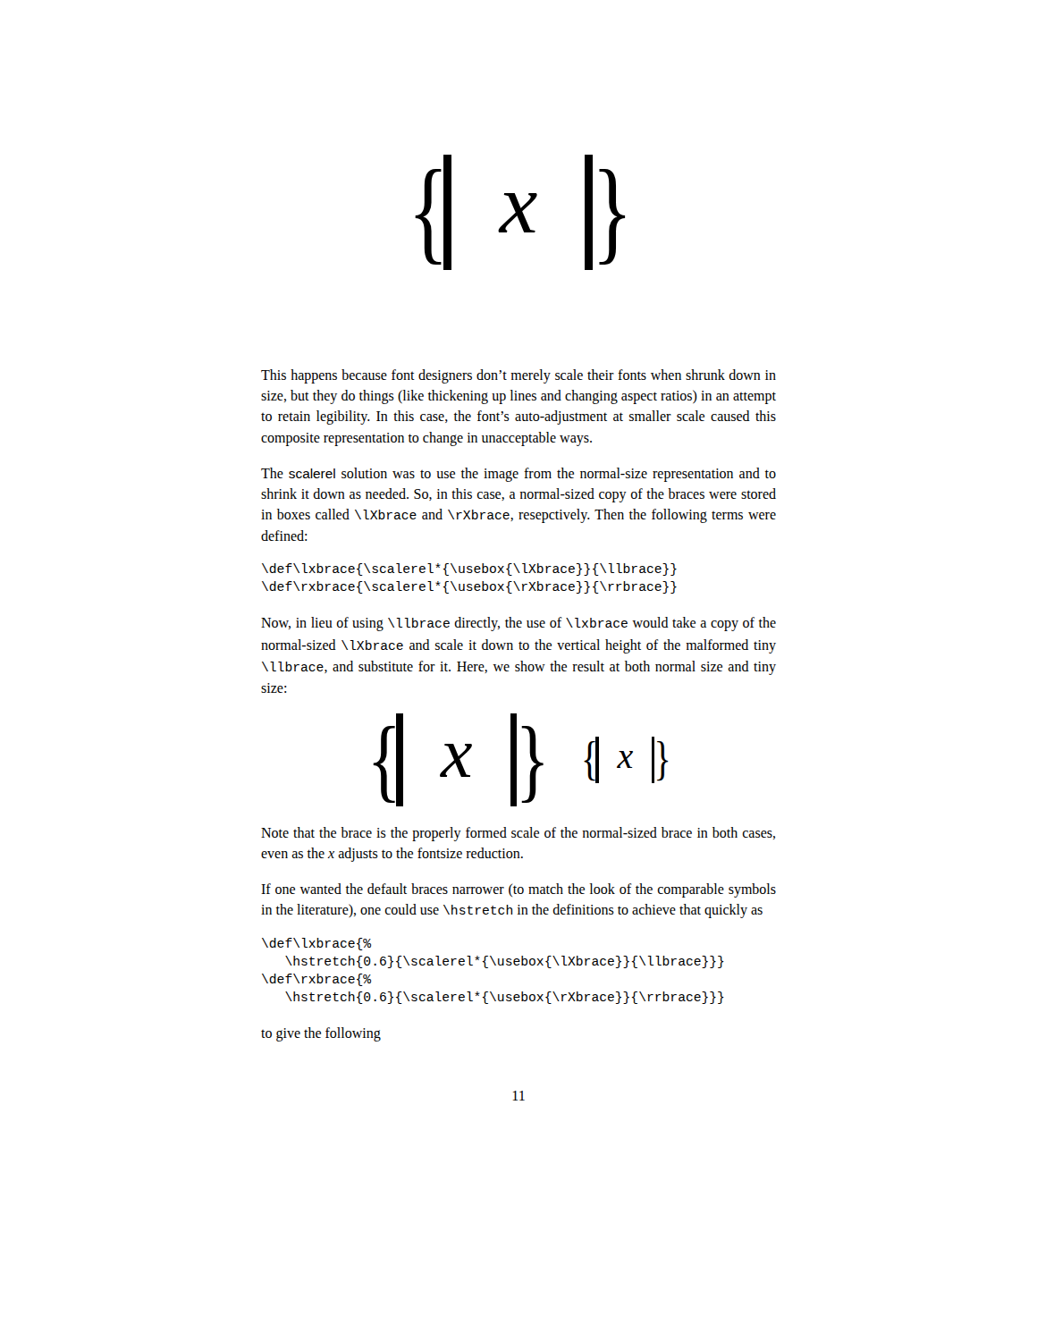{ x }
This happens because font designers don’t merely scale their fonts when shrunk down in size, but they do things (like thickening up lines and changing aspect ratios) in an attempt to retain legibility. In this case, the font’s auto-adjustment at smaller scale caused this composite representation to change in unacceptable ways.
The scalerel solution was to use the image from the normal-size representation and to shrink it down as needed. So, in this case, a normal-sized copy of the braces were stored in boxes called \lXbrace and \rXbrace, resepctively. Then the following terms were defined:
\def\lxbrace{\scalerel*{\usebox{\lXbrace}}{\llbrace}}
\def\rxbrace{\scalerel*{\usebox{\rXbrace}}{\rrbrace}}
Now, in lieu of using \llbrace directly, the use of \lxbrace would take a copy of the normal-sized \lXbrace and scale it down to the vertical height of the malformed tiny \llbrace, and substitute for it. Here, we show the result at both normal size and tiny size:
{ x } { x }
Note that the brace is the properly formed scale of the normal-sized brace in both cases, even as the x adjusts to the fontsize reduction.
If one wanted the default braces narrower (to match the look of the comparable symbols in the literature), one could use \hstretch in the definitions to achieve that quickly as
\def\lxbrace{%
   \hstretch{0.6}{\scalerel*{\usebox{\lXbrace}}{\llbrace}}}
\def\rxbrace{%
   \hstretch{0.6}{\scalerel*{\usebox{\rXbrace}}{\rrbrace}}}
to give the following
11